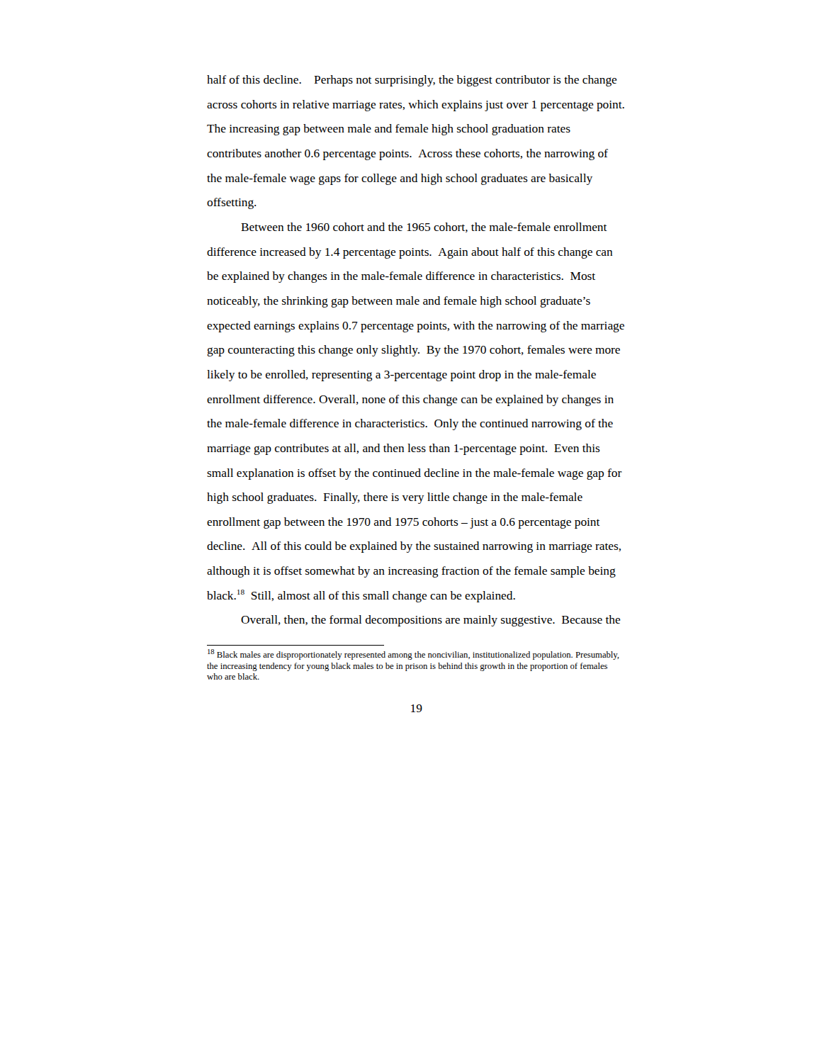half of this decline. Perhaps not surprisingly, the biggest contributor is the change across cohorts in relative marriage rates, which explains just over 1 percentage point. The increasing gap between male and female high school graduation rates contributes another 0.6 percentage points. Across these cohorts, the narrowing of the male-female wage gaps for college and high school graduates are basically offsetting.
Between the 1960 cohort and the 1965 cohort, the male-female enrollment difference increased by 1.4 percentage points. Again about half of this change can be explained by changes in the male-female difference in characteristics. Most noticeably, the shrinking gap between male and female high school graduate’s expected earnings explains 0.7 percentage points, with the narrowing of the marriage gap counteracting this change only slightly. By the 1970 cohort, females were more likely to be enrolled, representing a 3-percentage point drop in the male-female enrollment difference. Overall, none of this change can be explained by changes in the male-female difference in characteristics. Only the continued narrowing of the marriage gap contributes at all, and then less than 1-percentage point. Even this small explanation is offset by the continued decline in the male-female wage gap for high school graduates. Finally, there is very little change in the male-female enrollment gap between the 1970 and 1975 cohorts – just a 0.6 percentage point decline. All of this could be explained by the sustained narrowing in marriage rates, although it is offset somewhat by an increasing fraction of the female sample being black.18 Still, almost all of this small change can be explained.
Overall, then, the formal decompositions are mainly suggestive. Because the
18 Black males are disproportionately represented among the noncivilian, institutionalized population. Presumably, the increasing tendency for young black males to be in prison is behind this growth in the proportion of females who are black.
19